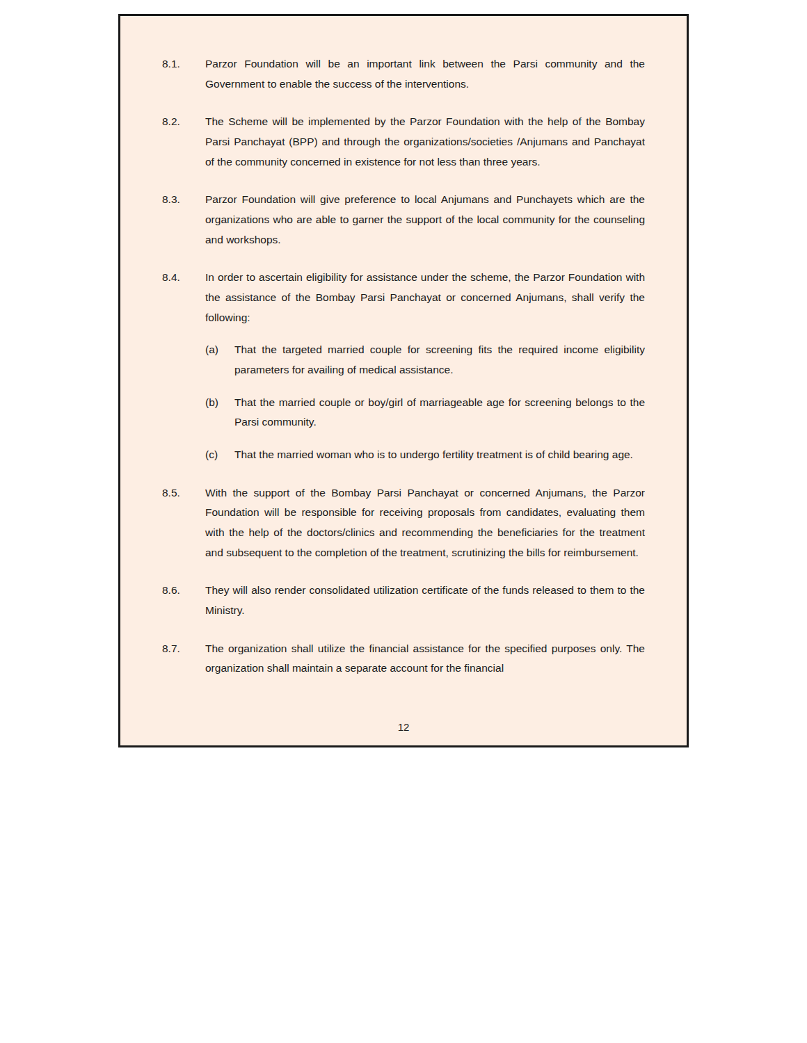8.1. Parzor Foundation will be an important link between the Parsi community and the Government to enable the success of the interventions.
8.2. The Scheme will be implemented by the Parzor Foundation with the help of the Bombay Parsi Panchayat (BPP) and through the organizations/societies /Anjumans and Panchayat of the community concerned in existence for not less than three years.
8.3. Parzor Foundation will give preference to local Anjumans and Punchayets which are the organizations who are able to garner the support of the local community for the counseling and workshops.
8.4. In order to ascertain eligibility for assistance under the scheme, the Parzor Foundation with the assistance of the Bombay Parsi Panchayat or concerned Anjumans, shall verify the following:
(a) That the targeted married couple for screening fits the required income eligibility parameters for availing of medical assistance.
(b) That the married couple or boy/girl of marriageable age for screening belongs to the Parsi community.
(c) That the married woman who is to undergo fertility treatment is of child bearing age.
8.5. With the support of the Bombay Parsi Panchayat or concerned Anjumans, the Parzor Foundation will be responsible for receiving proposals from candidates, evaluating them with the help of the doctors/clinics and recommending the beneficiaries for the treatment and subsequent to the completion of the treatment, scrutinizing the bills for reimbursement.
8.6. They will also render consolidated utilization certificate of the funds released to them to the Ministry.
8.7. The organization shall utilize the financial assistance for the specified purposes only. The organization shall maintain a separate account for the financial
12